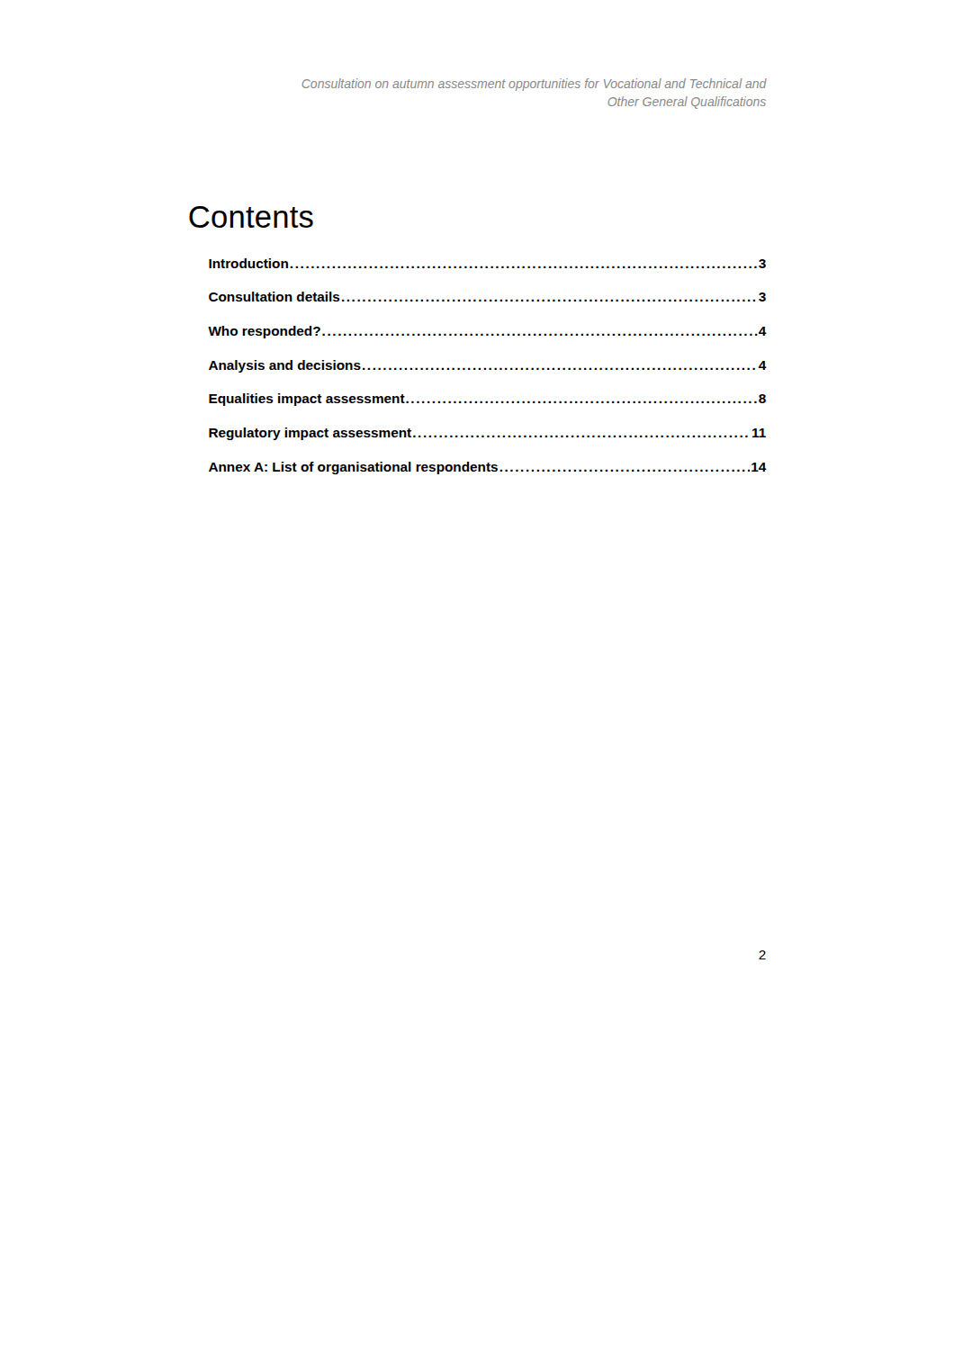Consultation on autumn assessment opportunities for Vocational and Technical and
Other General Qualifications
Contents
Introduction .................................................................................................................. 3
Consultation details ................................................................................................. 3
Who responded? .................................................................................................... 4
Analysis and decisions ......................................................................................... 4
Equalities impact assessment ............................................................................ 8
Regulatory impact assessment ......................................................................... 11
Annex A: List of organisational respondents ................................................... 14
2